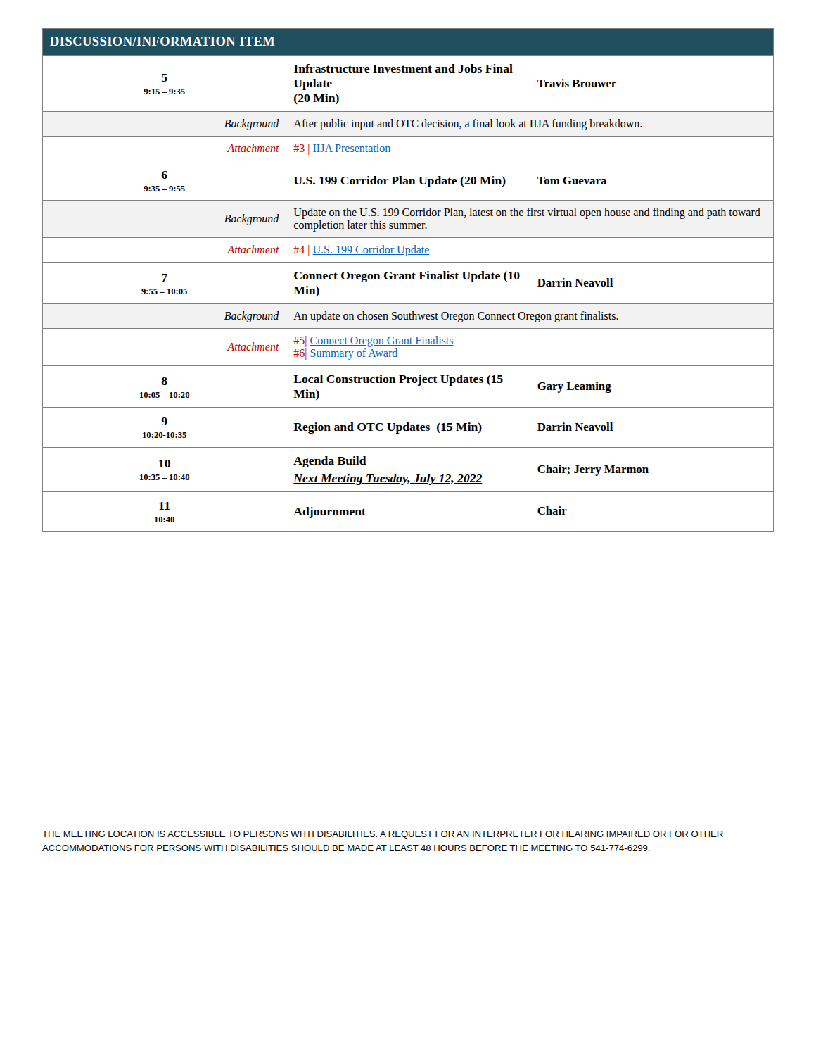| DISCUSSION/INFORMATION ITEM |
| 5 9:15 – 9:35 | Infrastructure Investment and Jobs Final Update (20 Min) | Travis Brouwer |
| Background | After public input and OTC decision, a final look at IIJA funding breakdown. |
| Attachment | #3 / IIJA Presentation |
| 6 9:35 – 9:55 | U.S. 199 Corridor Plan Update (20 Min) | Tom Guevara |
| Background | Update on the U.S. 199 Corridor Plan, latest on the first virtual open house and finding and path toward completion later this summer. |
| Attachment | #4 / U.S. 199 Corridor Update |
| 7 9:55 – 10:05 | Connect Oregon Grant Finalist Update (10 Min) | Darrin Neavoll |
| Background | An update on chosen Southwest Oregon Connect Oregon grant finalists. |
| Attachment | #5/ Connect Oregon Grant Finalists #6/ Summary of Award |
| 8 10:05 – 10:20 | Local Construction Project Updates (15 Min) | Gary Leaming |
| 9 10:20-10:35 | Region and OTC Updates (15 Min) | Darrin Neavoll |
| 10 10:35 – 10:40 | Agenda Build Next Meeting Tuesday, July 12, 2022 | Chair; Jerry Marmon |
| 11 10:40 | Adjournment | Chair |
THE MEETING LOCATION IS ACCESSIBLE TO PERSONS WITH DISABILITIES. A REQUEST FOR AN INTERPRETER FOR HEARING IMPAIRED OR FOR OTHER ACCOMMODATIONS FOR PERSONS WITH DISABILITIES SHOULD BE MADE AT LEAST 48 HOURS BEFORE THE MEETING TO 541-774-6299.